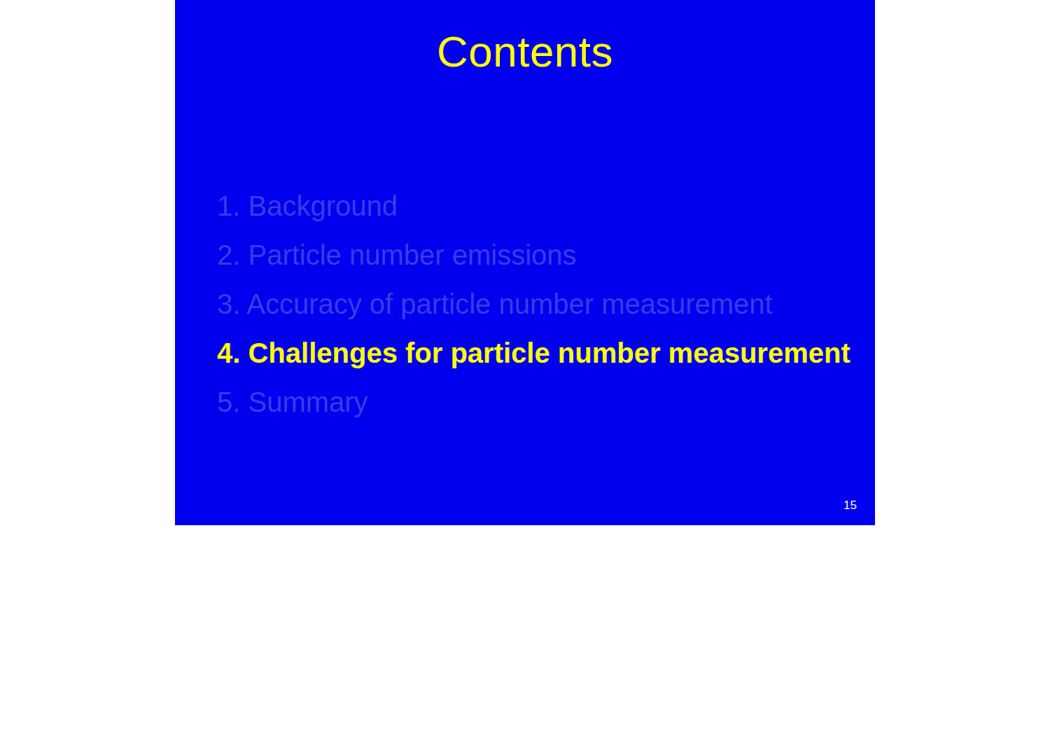Contents
1. Background
2. Particle number emissions
3. Accuracy of particle number measurement
4. Challenges for particle number measurement
5. Summary
15